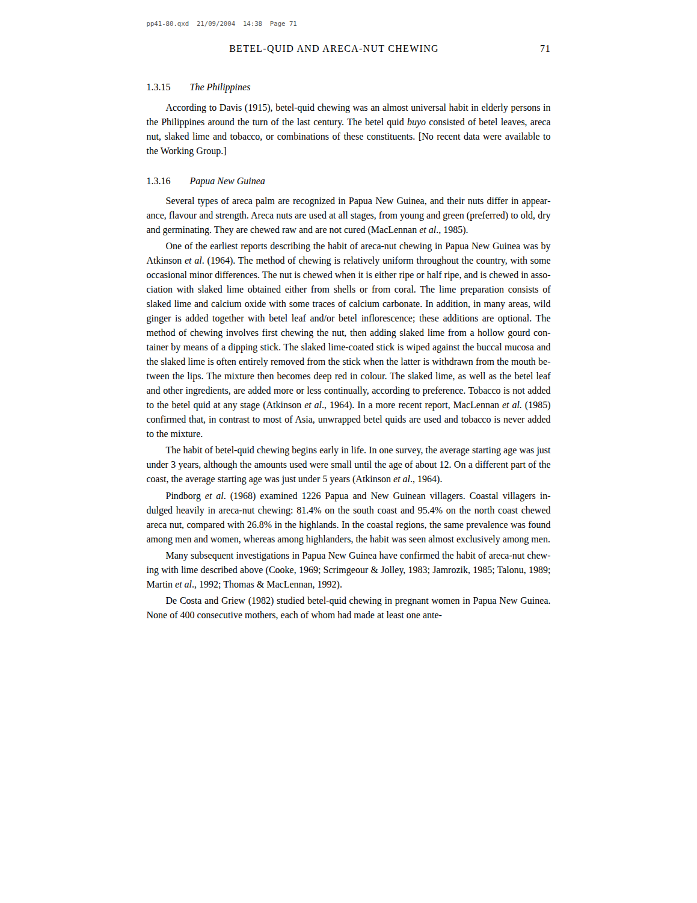pp41-80.qxd 21/09/2004 14:38 Page 71
Betel-quid and Areca-nut Chewing 71
1.3.15 The Philippines
According to Davis (1915), betel-quid chewing was an almost universal habit in elderly persons in the Philippines around the turn of the last century. The betel quid buyo consisted of betel leaves, areca nut, slaked lime and tobacco, or combinations of these constituents. [No recent data were available to the Working Group.]
1.3.16 Papua New Guinea
Several types of areca palm are recognized in Papua New Guinea, and their nuts differ in appearance, flavour and strength. Areca nuts are used at all stages, from young and green (preferred) to old, dry and germinating. They are chewed raw and are not cured (MacLennan et al., 1985).
One of the earliest reports describing the habit of areca-nut chewing in Papua New Guinea was by Atkinson et al. (1964). The method of chewing is relatively uniform throughout the country, with some occasional minor differences. The nut is chewed when it is either ripe or half ripe, and is chewed in association with slaked lime obtained either from shells or from coral. The lime preparation consists of slaked lime and calcium oxide with some traces of calcium carbonate. In addition, in many areas, wild ginger is added together with betel leaf and/or betel inflorescence; these additions are optional. The method of chewing involves first chewing the nut, then adding slaked lime from a hollow gourd container by means of a dipping stick. The slaked lime-coated stick is wiped against the buccal mucosa and the slaked lime is often entirely removed from the stick when the latter is withdrawn from the mouth between the lips. The mixture then becomes deep red in colour. The slaked lime, as well as the betel leaf and other ingredients, are added more or less continually, according to preference. Tobacco is not added to the betel quid at any stage (Atkinson et al., 1964). In a more recent report, MacLennan et al. (1985) confirmed that, in contrast to most of Asia, unwrapped betel quids are used and tobacco is never added to the mixture.
The habit of betel-quid chewing begins early in life. In one survey, the average starting age was just under 3 years, although the amounts used were small until the age of about 12. On a different part of the coast, the average starting age was just under 5 years (Atkinson et al., 1964).
Pindborg et al. (1968) examined 1226 Papua and New Guinean villagers. Coastal villagers indulged heavily in areca-nut chewing: 81.4% on the south coast and 95.4% on the north coast chewed areca nut, compared with 26.8% in the highlands. In the coastal regions, the same prevalence was found among men and women, whereas among highlanders, the habit was seen almost exclusively among men.
Many subsequent investigations in Papua New Guinea have confirmed the habit of areca-nut chewing with lime described above (Cooke, 1969; Scrimgeour & Jolley, 1983; Jamrozik, 1985; Talonu, 1989; Martin et al., 1992; Thomas & MacLennan, 1992).
De Costa and Griew (1982) studied betel-quid chewing in pregnant women in Papua New Guinea. None of 400 consecutive mothers, each of whom had made at least one ante-